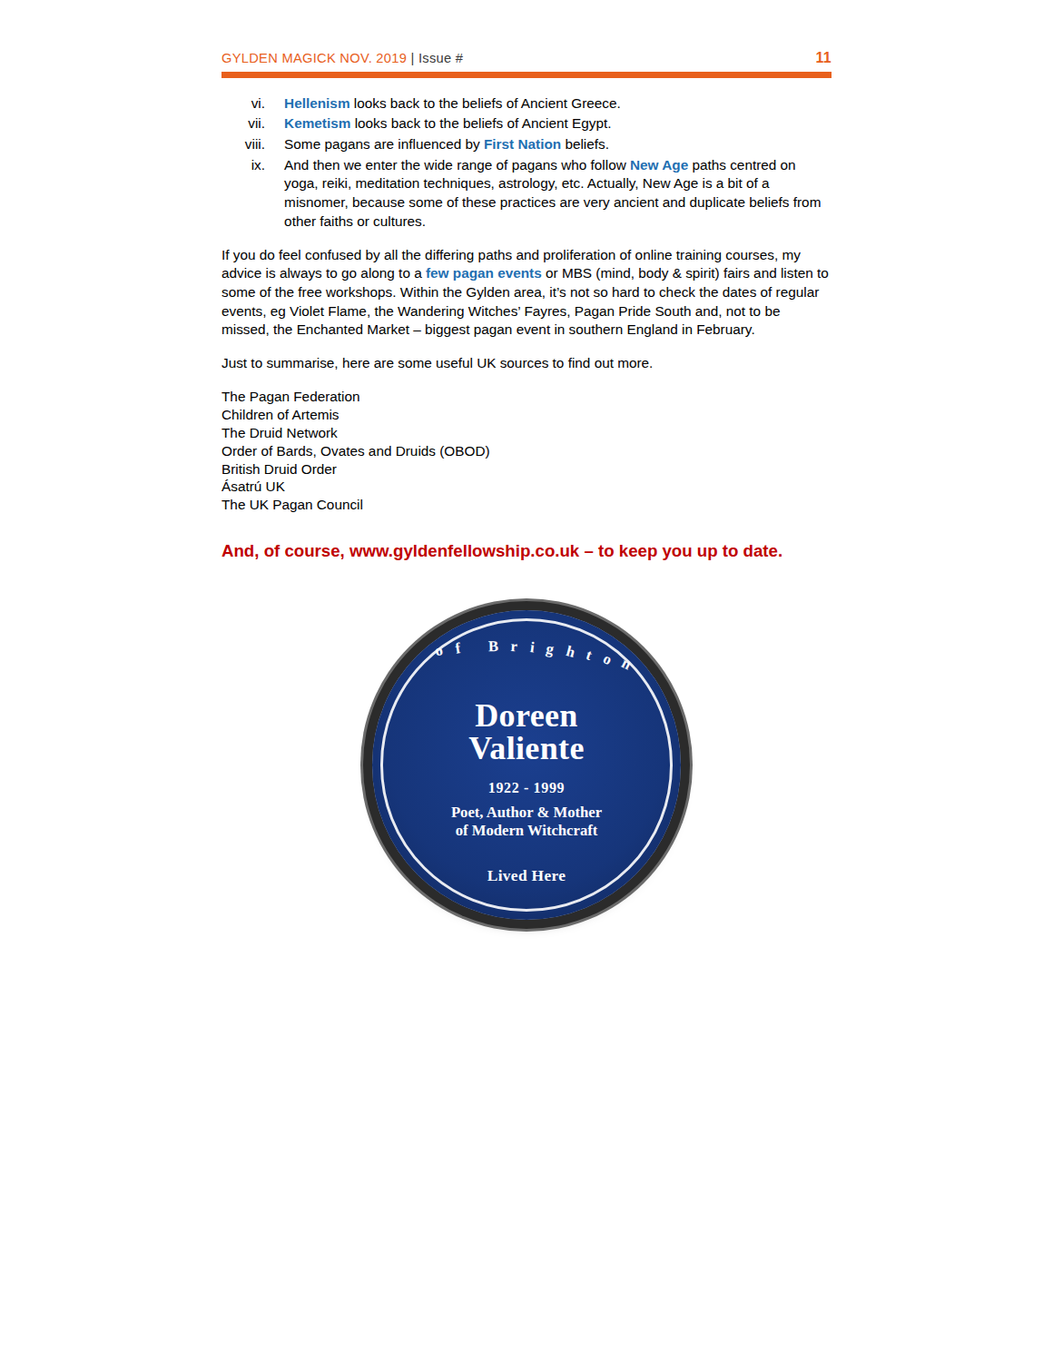GYLDEN MAGICK NOV. 2019 | Issue #
11
vi. Hellenism looks back to the beliefs of Ancient Greece.
vii. Kemetism looks back to the beliefs of Ancient Egypt.
viii. Some pagans are influenced by First Nation beliefs.
ix. And then we enter the wide range of pagans who follow New Age paths centred on yoga, reiki, meditation techniques, astrology, etc. Actually, New Age is a bit of a misnomer, because some of these practices are very ancient and duplicate beliefs from other faiths or cultures.
If you do feel confused by all the differing paths and proliferation of online training courses, my advice is always to go along to a few pagan events or MBS (mind, body & spirit) fairs and listen to some of the free workshops. Within the Gylden area, it’s not so hard to check the dates of regular events, eg Violet Flame, the Wandering Witches’ Fayres, Pagan Pride South and, not to be missed, the Enchanted Market – biggest pagan event in southern England in February.
Just to summarise, here are some useful UK sources to find out more.
The Pagan Federation
Children of Artemis
The Druid Network
Order of Bards, Ovates and Druids (OBOD)
British Druid Order
Ásatrú UK
The UK Pagan Council
And, of course, www.gyldenfellowship.co.uk – to keep you up to date.
City of Brighton & Hove
Doreen
Valiente
1922 - 1999
Poet, Author & Mother
of Modern Witchcraft
Lived Here